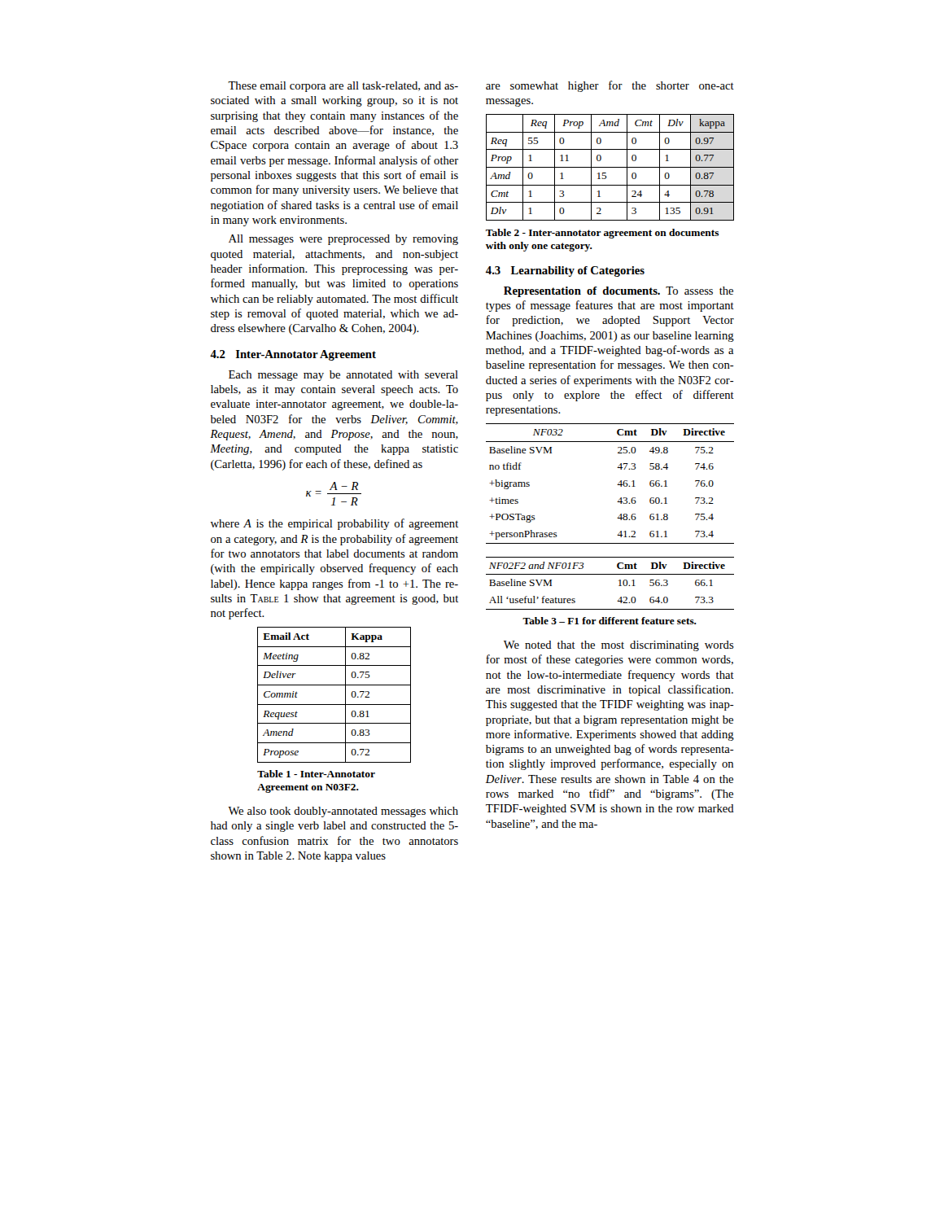These email corpora are all task-related, and associated with a small working group, so it is not surprising that they contain many instances of the email acts described above—for instance, the CSpace corpora contain an average of about 1.3 email verbs per message. Informal analysis of other personal inboxes suggests that this sort of email is common for many university users. We believe that negotiation of shared tasks is a central use of email in many work environments.
All messages were preprocessed by removing quoted material, attachments, and non-subject header information. This preprocessing was performed manually, but was limited to operations which can be reliably automated. The most difficult step is removal of quoted material, which we address elsewhere (Carvalho & Cohen, 2004).
4.2 Inter-Annotator Agreement
Each message may be annotated with several labels, as it may contain several speech acts. To evaluate inter-annotator agreement, we double-labeled N03F2 for the verbs Deliver, Commit, Request, Amend, and Propose, and the noun, Meeting, and computed the kappa statistic (Carletta, 1996) for each of these, defined as
κ = A − R 1 − R
where A is the empirical probability of agreement on a category, and R is the probability of agreement for two annotators that label documents at random (with the empirically observed frequency of each label). Hence kappa ranges from -1 to +1. The results in Table 1 show that agreement is good, but not perfect.
Table 1 - Inter-Annotator Agreement on N03F2.
| Email Act | Kappa |
| --- | --- |
| Meeting | 0.82 |
| Deliver | 0.75 |
| Commit | 0.72 |
| Request | 0.81 |
| Amend | 0.83 |
| Propose | 0.72 |
We also took doubly-annotated messages which had only a single verb label and constructed the 5-class confusion matrix for the two annotators shown in Table 2. Note kappa values
are somewhat higher for the shorter one-act messages.
Table 2 - Inter-annotator agreement on documents with only one category.
| | Req | Prop | Amd | Cmt | Dlv | kappa |
| --- | --- | --- | --- | --- | --- | --- |
| Req | 55 | 0 | 0 | 0 | 0 | 0.97 |
| Prop | 1 | 11 | 0 | 0 | 1 | 0.77 |
| Amd | 0 | 1 | 15 | 0 | 0 | 0.87 |
| Cmt | 1 | 3 | 1 | 24 | 4 | 0.78 |
| Dlv | 1 | 0 | 2 | 3 | 135 | 0.91 |
4.3 Learnability of Categories
Representation of documents. To assess the types of message features that are most important for prediction, we adopted Support Vector Machines (Joachims, 2001) as our baseline learning method, and a TFIDF-weighted bag-of-words as a baseline representation for messages. We then conducted a series of experiments with the N03F2 corpus only to explore the effect of different representations.
Table 3 – F1 for different feature sets.
| NF032 | Cmt | Dlv | Directive |
| --- | --- | --- | --- |
| Baseline SVM | 25.0 | 49.8 | 75.2 |
| no tfidf | 47.3 | 58.4 | 74.6 |
| +bigrams | 46.1 | 66.1 | 76.0 |
| +times | 43.6 | 60.1 | 73.2 |
| +POSTags | 48.6 | 61.8 | 75.4 |
| +personPhrases | 41.2 | 61.1 | 73.4 |
| NF02F2 and NF01F3 | Cmt | Dlv | Directive |
| Baseline SVM | 10.1 | 56.3 | 66.1 |
| All ‘useful’ features | 42.0 | 64.0 | 73.3 |
We noted that the most discriminating words for most of these categories were common words, not the low-to-intermediate frequency words that are most discriminative in topical classification. This suggested that the TFIDF weighting was inappropriate, but that a bigram representation might be more informative. Experiments showed that adding bigrams to an unweighted bag of words representation slightly improved performance, especially on Deliver. These results are shown in Table 4 on the rows marked “no tfidf” and “bigrams”. (The TFIDF-weighted SVM is shown in the row marked “baseline”, and the ma-